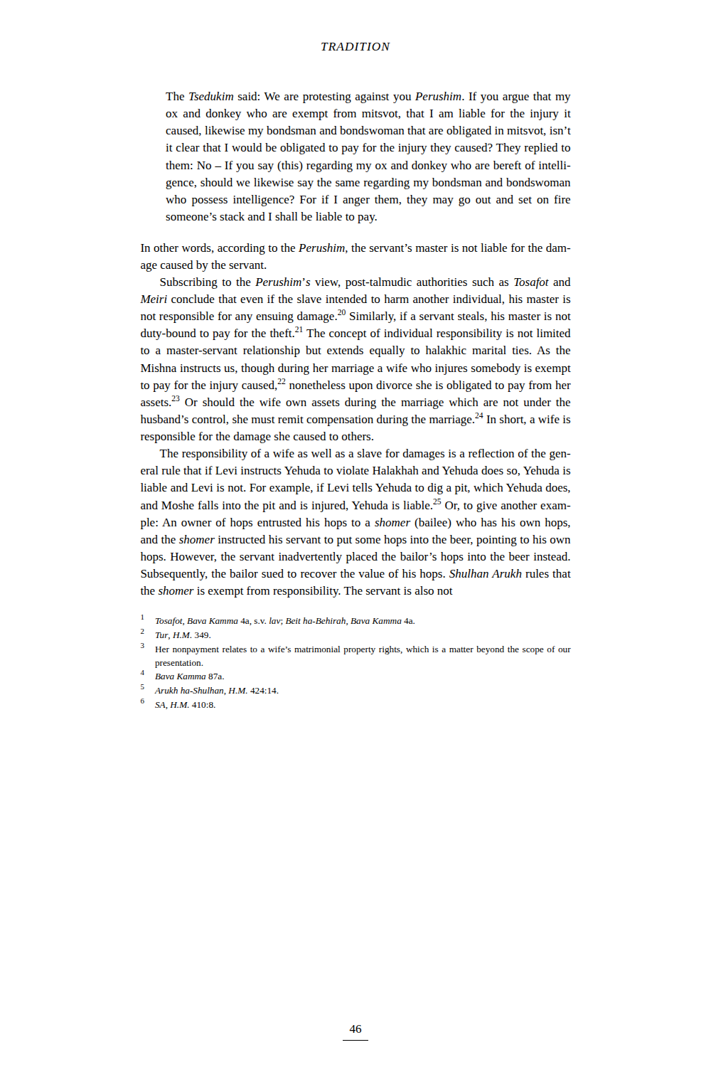TRADITION
The Tsedukim said: We are protesting against you Perushim. If you argue that my ox and donkey who are exempt from mitsvot, that I am liable for the injury it caused, likewise my bondsman and bondswoman that are obligated in mitsvot, isn’t it clear that I would be obligated to pay for the injury they caused? They replied to them: No – If you say (this) regarding my ox and donkey who are bereft of intelligence, should we likewise say the same regarding my bondsman and bondswoman who possess intelligence? For if I anger them, they may go out and set on fire someone’s stack and I shall be liable to pay.
In other words, according to the Perushim, the servant’s master is not liable for the damage caused by the servant.
Subscribing to the Perushim’s view, post-talmudic authorities such as Tosafot and Meiri conclude that even if the slave intended to harm another individual, his master is not responsible for any ensuing damage.20 Similarly, if a servant steals, his master is not duty-bound to pay for the theft.21 The concept of individual responsibility is not limited to a master-servant relationship but extends equally to halakhic marital ties. As the Mishna instructs us, though during her marriage a wife who injures somebody is exempt to pay for the injury caused,22 nonetheless upon divorce she is obligated to pay from her assets.23 Or should the wife own assets during the marriage which are not under the husband’s control, she must remit compensation during the marriage.24 In short, a wife is responsible for the damage she caused to others.
The responsibility of a wife as well as a slave for damages is a reflection of the general rule that if Levi instructs Yehuda to violate Halakhah and Yehuda does so, Yehuda is liable and Levi is not. For example, if Levi tells Yehuda to dig a pit, which Yehuda does, and Moshe falls into the pit and is injured, Yehuda is liable.25 Or, to give another example: An owner of hops entrusted his hops to a shomer (bailee) who has his own hops, and the shomer instructed his servant to put some hops into the beer, pointing to his own hops. However, the servant inadvertently placed the bailor’s hops into the beer instead. Subsequently, the bailor sued to recover the value of his hops. Shulhan Arukh rules that the shomer is exempt from responsibility. The servant is also not
Tosafot, Bava Kamma 4a, s.v. lav; Beit ha-Behirah, Bava Kamma 4a.
Tur, H.M. 349.
Her nonpayment relates to a wife’s matrimonial property rights, which is a matter beyond the scope of our presentation.
Bava Kamma 87a.
Arukh ha-Shulhan, H.M. 424:14.
SA, H.M. 410:8.
46